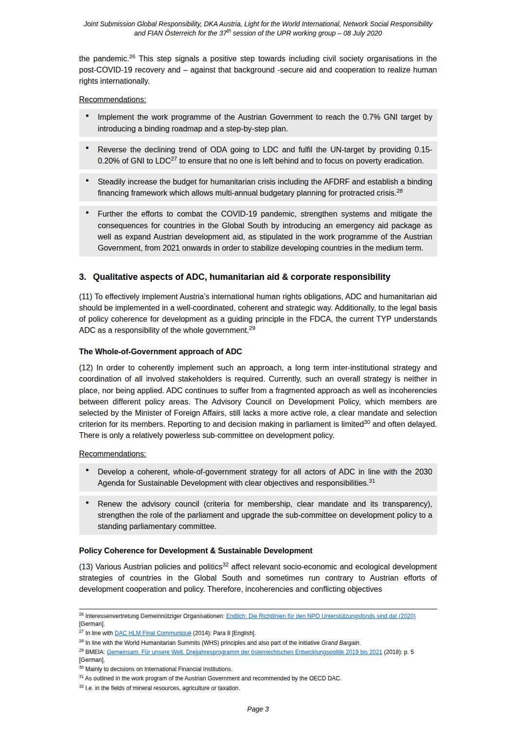Joint Submission Global Responsibility, DKA Austria, Light for the World International, Network Social Responsibility
and FIAN Österreich for the 37th session of the UPR working group – 08 July 2020
the pandemic.26 This step signals a positive step towards including civil society organisations in the post-COVID-19 recovery and – against that background -secure aid and cooperation to realize human rights internationally.
Recommendations:
Implement the work programme of the Austrian Government to reach the 0.7% GNI target by introducing a binding roadmap and a step-by-step plan.
Reverse the declining trend of ODA going to LDC and fulfil the UN-target by providing 0.15-0.20% of GNI to LDC27 to ensure that no one is left behind and to focus on poverty eradication.
Steadily increase the budget for humanitarian crisis including the AFDRF and establish a binding financing framework which allows multi-annual budgetary planning for protracted crisis.28
Further the efforts to combat the COVID-19 pandemic, strengthen systems and mitigate the consequences for countries in the Global South by introducing an emergency aid package as well as expand Austrian development aid, as stipulated in the work programme of the Austrian Government, from 2021 onwards in order to stabilize developing countries in the medium term.
3. Qualitative aspects of ADC, humanitarian aid & corporate responsibility
(11) To effectively implement Austria’s international human rights obligations, ADC and humanitarian aid should be implemented in a well-coordinated, coherent and strategic way. Additionally, to the legal basis of policy coherence for development as a guiding principle in the FDCA, the current TYP understands ADC as a responsibility of the whole government.29
The Whole-of-Government approach of ADC
(12) In order to coherently implement such an approach, a long term inter-institutional strategy and coordination of all involved stakeholders is required. Currently, such an overall strategy is neither in place, nor being applied. ADC continues to suffer from a fragmented approach as well as incoherencies between different policy areas. The Advisory Council on Development Policy, which members are selected by the Minister of Foreign Affairs, still lacks a more active role, a clear mandate and selection criterion for its members. Reporting to and decision making in parliament is limited30 and often delayed. There is only a relatively powerless sub-committee on development policy.
Recommendations:
Develop a coherent, whole-of-government strategy for all actors of ADC in line with the 2030 Agenda for Sustainable Development with clear objectives and responsibilities.31
Renew the advisory council (criteria for membership, clear mandate and its transparency), strengthen the role of the parliament and upgrade the sub-committee on development policy to a standing parliamentary committee.
Policy Coherence for Development & Sustainable Development
(13) Various Austrian policies and politics32 affect relevant socio-economic and ecological development strategies of countries in the Global South and sometimes run contrary to Austrian efforts of development cooperation and policy. Therefore, incoherencies and conflicting objectives
26 Interessenvertretung Gemeinnütziger Organisationen: Endlich: Die Richtlinien für den NPO Unterstützungsfonds sind da! (2020) [German].
27 In line with DAC HLM Final Communiqué (2014): Para 8 [English].
28 In line with the World Humanitarian Summits (WHS) principles and also part of the initiative Grand Bargain.
29 BMEIA: Gemeinsam. Für unsere Welt. Dreijahresprogramm der österreichischen Entwicklungspolitik 2019 bis 2021 (2018): p. 5 [German].
30 Mainly to decisions on International Financial Institutions.
31 As outlined in the work program of the Austrian Government and recommended by the OECD DAC.
32 I.e. in the fields of mineral resources, agriculture or taxation.
Page 3